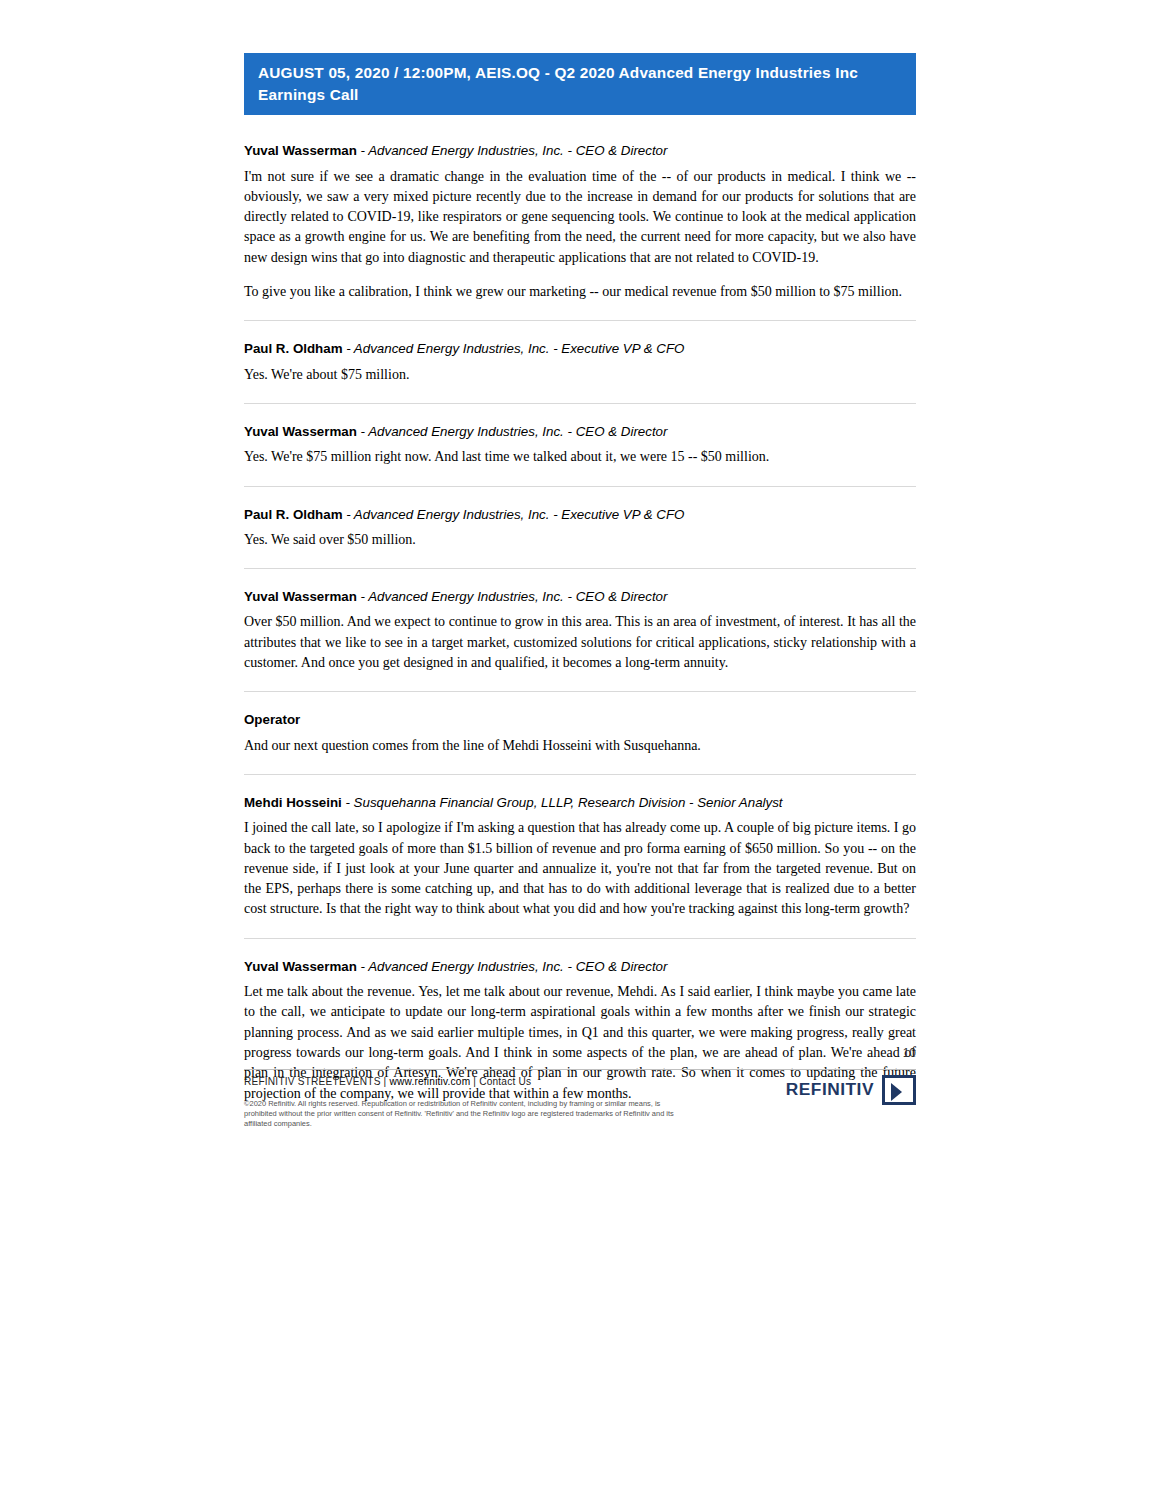AUGUST 05, 2020 / 12:00PM, AEIS.OQ - Q2 2020 Advanced Energy Industries Inc Earnings Call
Yuval Wasserman - Advanced Energy Industries, Inc. - CEO & Director
I'm not sure if we see a dramatic change in the evaluation time of the -- of our products in medical. I think we -- obviously, we saw a very mixed picture recently due to the increase in demand for our products for solutions that are directly related to COVID-19, like respirators or gene sequencing tools. We continue to look at the medical application space as a growth engine for us. We are benefiting from the need, the current need for more capacity, but we also have new design wins that go into diagnostic and therapeutic applications that are not related to COVID-19.
To give you like a calibration, I think we grew our marketing -- our medical revenue from $50 million to $75 million.
Paul R. Oldham - Advanced Energy Industries, Inc. - Executive VP & CFO
Yes. We're about $75 million.
Yuval Wasserman - Advanced Energy Industries, Inc. - CEO & Director
Yes. We're $75 million right now. And last time we talked about it, we were 15 -- $50 million.
Paul R. Oldham - Advanced Energy Industries, Inc. - Executive VP & CFO
Yes. We said over $50 million.
Yuval Wasserman - Advanced Energy Industries, Inc. - CEO & Director
Over $50 million. And we expect to continue to grow in this area. This is an area of investment, of interest. It has all the attributes that we like to see in a target market, customized solutions for critical applications, sticky relationship with a customer. And once you get designed in and qualified, it becomes a long-term annuity.
Operator
And our next question comes from the line of Mehdi Hosseini with Susquehanna.
Mehdi Hosseini - Susquehanna Financial Group, LLLP, Research Division - Senior Analyst
I joined the call late, so I apologize if I'm asking a question that has already come up. A couple of big picture items. I go back to the targeted goals of more than $1.5 billion of revenue and pro forma earning of $650 million. So you -- on the revenue side, if I just look at your June quarter and annualize it, you're not that far from the targeted revenue. But on the EPS, perhaps there is some catching up, and that has to do with additional leverage that is realized due to a better cost structure. Is that the right way to think about what you did and how you're tracking against this long-term growth?
Yuval Wasserman - Advanced Energy Industries, Inc. - CEO & Director
Let me talk about the revenue. Yes, let me talk about our revenue, Mehdi. As I said earlier, I think maybe you came late to the call, we anticipate to update our long-term aspirational goals within a few months after we finish our strategic planning process. And as we said earlier multiple times, in Q1 and this quarter, we were making progress, really great progress towards our long-term goals. And I think in some aspects of the plan, we are ahead of plan. We're ahead of plan in the integration of Artesyn. We're ahead of plan in our growth rate. So when it comes to updating the future projection of the company, we will provide that within a few months.
10
REFINITIV STREETEVENTS | www.refinitiv.com | Contact Us
©2020 Refinitiv. All rights reserved. Republication or redistribution of Refinitiv content, including by framing or similar means, is prohibited without the prior written consent of Refinitiv. 'Refinitiv' and the Refinitiv logo are registered trademarks of Refinitiv and its affiliated companies.
REFINITIV